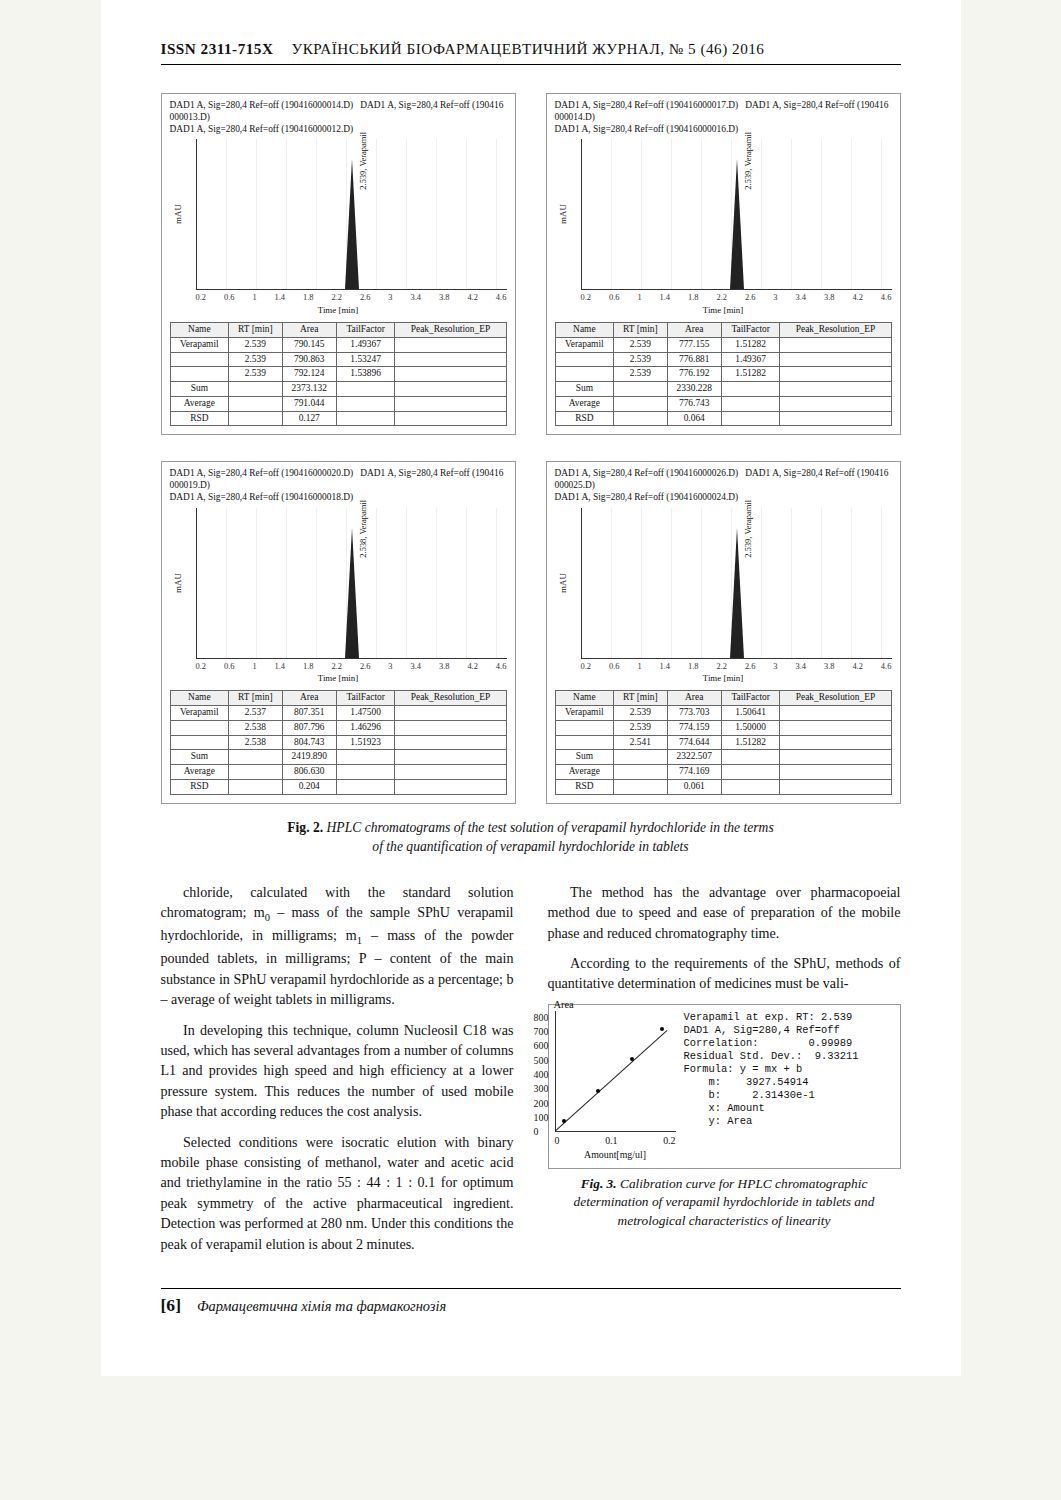ISSN 2311-715X УКРАЇНСЬКИЙ БІОФАРМАЦЕВТИЧНИЙ ЖУРНАЛ, № 5 (46) 2016
DAD1 A, Sig=280,4 Ref=off (190416000014.D) DAD1 A, Sig=280,4 Ref=off (190416000013.D)
DAD1 A, Sig=280,4 Ref=off (190416000012.D)
mAU
2.539, Verapamil
0.20.611.41.82.22.633.43.84.24.6
Time [min]
| Name | RT [min] | Area | TailFactor | Peak_Resolution_EP |
| --- | --- | --- | --- | --- |
| Verapamil | 2.539 | 790.145 | 1.49367 | |
| | 2.539 | 790.863 | 1.53247 | |
| | 2.539 | 792.124 | 1.53896 | |
| Sum | | 2373.132 | | |
| Average | | 791.044 | | |
| RSD | | 0.127 | | |
DAD1 A, Sig=280,4 Ref=off (190416000017.D) DAD1 A, Sig=280,4 Ref=off (190416000014.D)
DAD1 A, Sig=280,4 Ref=off (190416000016.D)
mAU
2.539, Verapamil
0.20.611.41.82.22.633.43.84.24.6
Time [min]
| Name | RT [min] | Area | TailFactor | Peak_Resolution_EP |
| --- | --- | --- | --- | --- |
| Verapamil | 2.539 | 777.155 | 1.51282 | |
| | 2.539 | 776.881 | 1.49367 | |
| | 2.539 | 776.192 | 1.51282 | |
| Sum | | 2330.228 | | |
| Average | | 776.743 | | |
| RSD | | 0.064 | | |
DAD1 A, Sig=280,4 Ref=off (190416000020.D) DAD1 A, Sig=280,4 Ref=off (190416000019.D)
DAD1 A, Sig=280,4 Ref=off (190416000018.D)
mAU
2.538, Verapamil
0.20.611.41.82.22.633.43.84.24.6
Time [min]
| Name | RT [min] | Area | TailFactor | Peak_Resolution_EP |
| --- | --- | --- | --- | --- |
| Verapamil | 2.537 | 807.351 | 1.47500 | |
| | 2.538 | 807.796 | 1.46296 | |
| | 2.538 | 804.743 | 1.51923 | |
| Sum | | 2419.890 | | |
| Average | | 806.630 | | |
| RSD | | 0.204 | | |
DAD1 A, Sig=280,4 Ref=off (190416000026.D) DAD1 A, Sig=280,4 Ref=off (190416000025.D)
DAD1 A, Sig=280,4 Ref=off (190416000024.D)
mAU
2.539, Verapamil
0.20.611.41.82.22.633.43.84.24.6
Time [min]
| Name | RT [min] | Area | TailFactor | Peak_Resolution_EP |
| --- | --- | --- | --- | --- |
| Verapamil | 2.539 | 773.703 | 1.50641 | |
| | 2.539 | 774.159 | 1.50000 | |
| | 2.541 | 774.644 | 1.51282 | |
| Sum | | 2322.507 | | |
| Average | | 774.169 | | |
| RSD | | 0.061 | | |
Fig. 2. HPLC chromatograms of the test solution of verapamil hyrdochloride in the terms
of the quantification of verapamil hyrdochloride in tablets
chloride, calculated with the standard solution chromatogram; m0 – mass of the sample SPhU verapamil hyrdochloride, in milligrams; m1 – mass of the powder pounded tablets, in milligrams; P – content of the main substance in SPhU verapamil hyrdochloride as a percentage; b – average of weight tablets in milligrams.
In developing this technique, column Nucleosil C18 was used, which has several advantages from a number of columns L1 and provides high speed and high efficiency at a lower pressure system. This reduces the number of used mobile phase that according reduces the cost analysis.
Selected conditions were isocratic elution with binary mobile phase consisting of methanol, water and acetic acid and triethylamine in the ratio 55 : 44 : 1 : 0.1 for optimum peak symmetry of the active pharmaceutical ingredient. Detection was performed at 280 nm. Under this conditions the peak of verapamil elution is about 2 minutes.
The method has the advantage over pharmacopoeial method due to speed and ease of preparation of the mobile phase and reduced chromatography time.
According to the requirements of the SPhU, methods of quantitative determination of medicines must be vali-
Area
8007006005004003002001000
00.10.2
Amount[mg/ul]
Verapamil at exp. RT: 2.539
DAD1 A, Sig=280,4 Ref=off
Correlation:        0.99989
Residual Std. Dev.:  9.33211
Formula: y = mx + b
    m:    3927.54914
    b:     2.31430e-1
    x: Amount
    y: Area
Fig. 3. Calibration curve for HPLC chromatographic determination of verapamil hyrdochloride in tablets and metrological characteristics of linearity
[6] Фармацевтична хімія та фармакогнозія